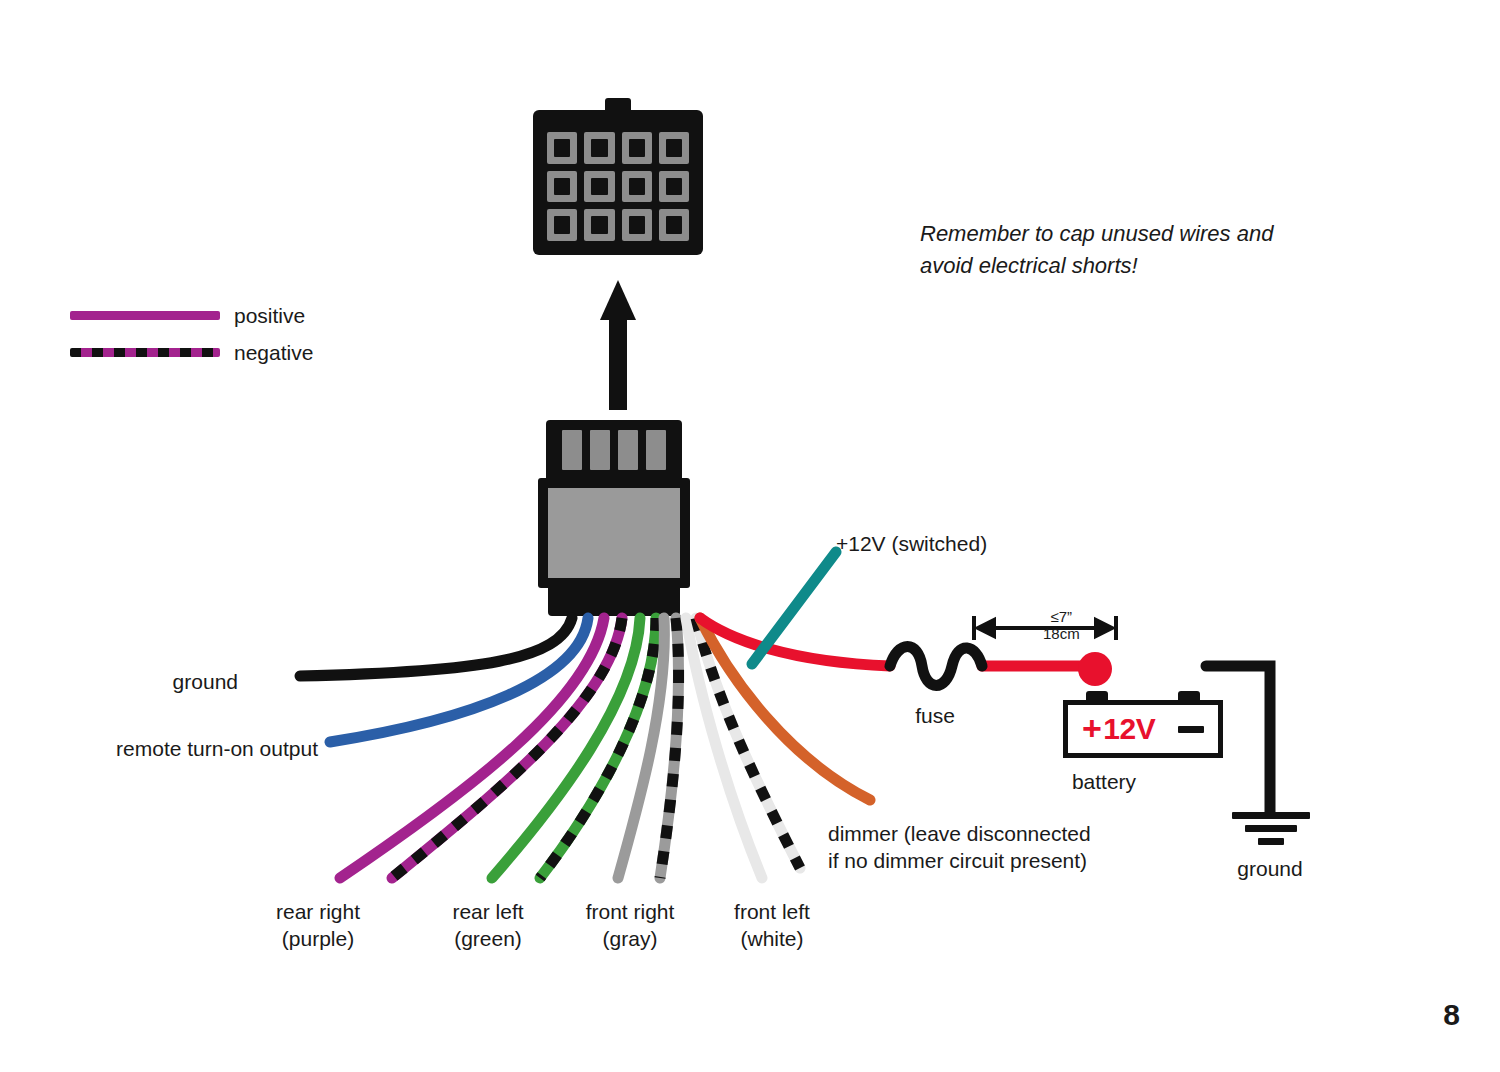positive
negative
Remember to cap unused wires and avoid electrical shorts!
+12V
ground
remote turn-on output
rear right
(purple)
rear left
(green)
front right
(gray)
front left
(white)
dimmer (leave disconnected
if no dimmer circuit present)
+12V (switched)
fuse
battery
ground
≤7”
18cm
8